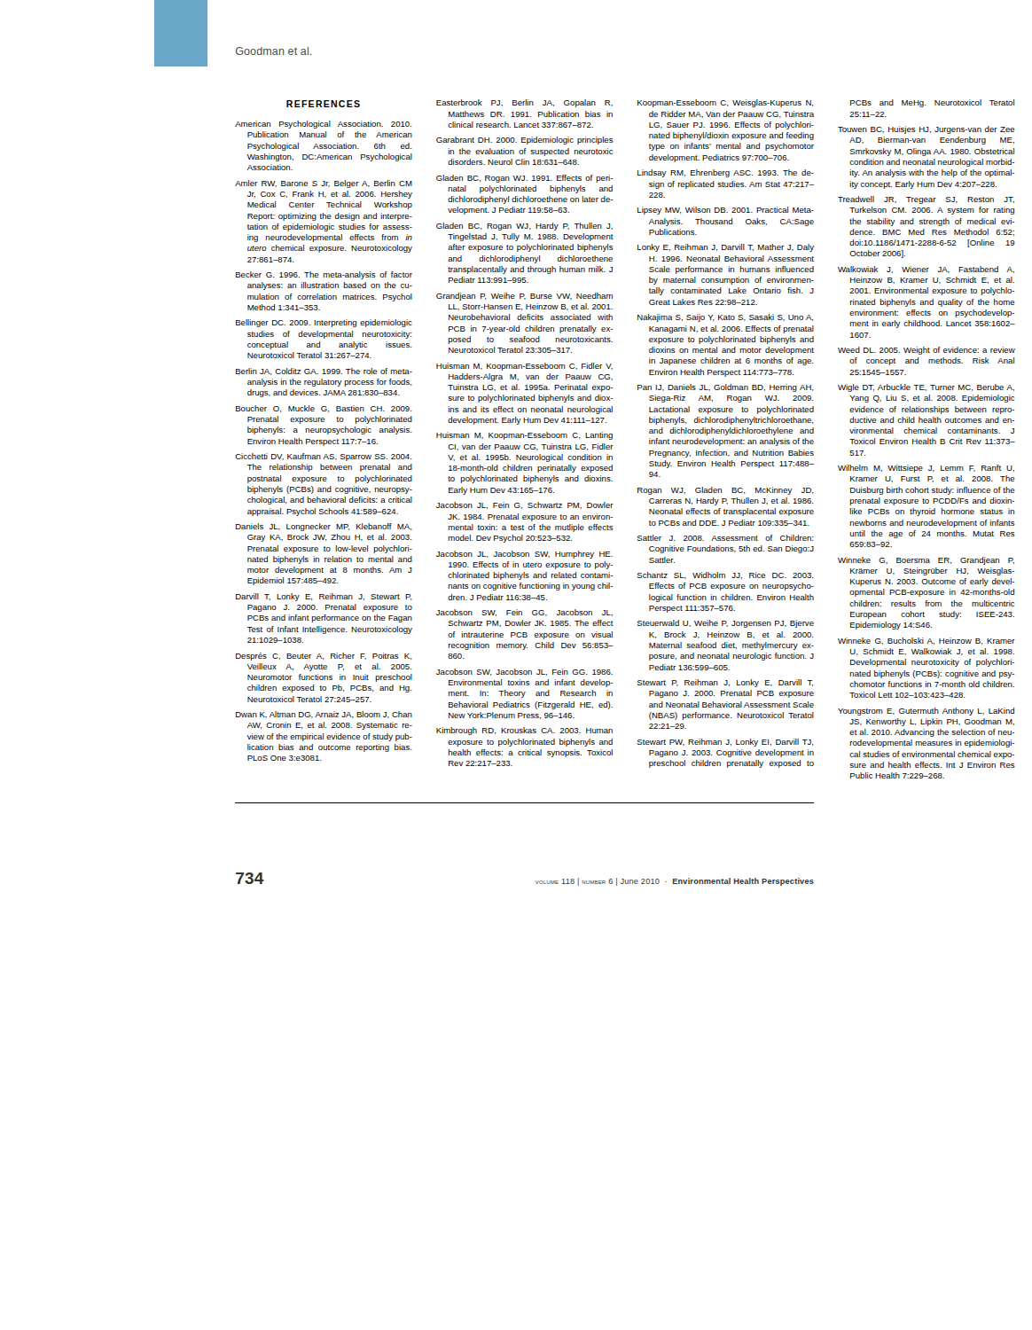Goodman et al.
References
American Psychological Association. 2010. Publication Manual of the American Psychological Association. 6th ed. Washington, DC:American Psychological Association.
Amler RW, Barone S Jr, Belger A, Berlin CM Jr, Cox C, Frank H, et al. 2006. Hershey Medical Center Technical Workshop Report: optimizing the design and interpretation of epidemiologic studies for assessing neurodevelopmental effects from in utero chemical exposure. Neurotoxicology 27:861–874.
Becker G. 1996. The meta-analysis of factor analyses: an illustration based on the cumulation of correlation matrices. Psychol Method 1:341–353.
Bellinger DC. 2009. Interpreting epidemiologic studies of developmental neurotoxicity: conceptual and analytic issues. Neurotoxicol Teratol 31:267–274.
Berlin JA, Colditz GA. 1999. The role of meta-analysis in the regulatory process for foods, drugs, and devices. JAMA 281:830–834.
Boucher O, Muckle G, Bastien CH. 2009. Prenatal exposure to polychlorinated biphenyls: a neuropsychologic analysis. Environ Health Perspect 117:7–16.
Cicchetti DV, Kaufman AS, Sparrow SS. 2004. The relationship between prenatal and postnatal exposure to polychlorinated biphenyls (PCBs) and cognitive, neuropsychological, and behavioral deficits: a critical appraisal. Psychol Schools 41:589–624.
Daniels JL, Longnecker MP, Klebanoff MA, Gray KA, Brock JW, Zhou H, et al. 2003. Prenatal exposure to low-level polychlorinated biphenyls in relation to mental and motor development at 8 months. Am J Epidemiol 157:485–492.
Darvill T, Lonky E, Reihman J, Stewart P, Pagano J. 2000. Prenatal exposure to PCBs and infant performance on the Fagan Test of Infant Intelligence. Neurotoxicology 21:1029–1038.
Després C, Beuter A, Richer F, Poitras K, Veilleux A, Ayotte P, et al. 2005. Neuromotor functions in Inuit preschool children exposed to Pb, PCBs, and Hg. Neurotoxicol Teratol 27:245–257.
Dwan K, Altman DG, Arnaiz JA, Bloom J, Chan AW, Cronin E, et al. 2008. Systematic review of the empirical evidence of study publication bias and outcome reporting bias. PLoS One 3:e3081.
Easterbrook PJ, Berlin JA, Gopalan R, Matthews DR. 1991. Publication bias in clinical research. Lancet 337:867–872.
Garabrant DH. 2000. Epidemiologic principles in the evaluation of suspected neurotoxic disorders. Neurol Clin 18:631–648.
Gladen BC, Rogan WJ. 1991. Effects of perinatal polychlorinated biphenyls and dichlorodiphenyl dichloroethene on later development. J Pediatr 119:58–63.
Gladen BC, Rogan WJ, Hardy P, Thullen J, Tingelstad J, Tully M. 1988. Development after exposure to polychlorinated biphenyls and dichlorodiphenyl dichloroethene transplacentally and through human milk. J Pediatr 113:991–995.
Grandjean P, Weihe P, Burse VW, Needham LL, Storr-Hansen E, Heinzow B, et al. 2001. Neurobehavioral deficits associated with PCB in 7-year-old children prenatally exposed to seafood neurotoxicants. Neurotoxicol Teratol 23:305–317.
Huisman M, Koopman-Esseboom C, Fidler V, Hadders-Algra M, van der Paauw CG, Tuinstra LG, et al. 1995a. Perinatal exposure to polychlorinated biphenyls and dioxins and its effect on neonatal neurological development. Early Hum Dev 41:111–127.
Huisman M, Koopman-Esseboom C, Lanting CI, van der Paauw CG, Tuinstra LG, Fidler V, et al. 1995b. Neurological condition in 18-month-old children perinatally exposed to polychlorinated biphenyls and dioxins. Early Hum Dev 43:165–176.
Jacobson JL, Fein G, Schwartz PM, Dowler JK. 1984. Prenatal exposure to an environmental toxin: a test of the mutliple effects model. Dev Psychol 20:523–532.
Jacobson JL, Jacobson SW, Humphrey HE. 1990. Effects of in utero exposure to polychlorinated biphenyls and related contaminants on cognitive functioning in young children. J Pediatr 116:38–45.
Jacobson SW, Fein GG, Jacobson JL, Schwartz PM, Dowler JK. 1985. The effect of intrauterine PCB exposure on visual recognition memory. Child Dev 56:853–860.
Jacobson SW, Jacobson JL, Fein GG. 1986. Environmental toxins and infant development. In: Theory and Research in Behavioral Pediatrics (Fitzgerald HE, ed). New York:Plenum Press, 96–146.
Kimbrough RD, Krouskas CA. 2003. Human exposure to polychlorinated biphenyls and health effects: a critical synopsis. Toxicol Rev 22:217–233.
Koopman-Esseboom C, Weisglas-Kuperus N, de Ridder MA, Van der Paauw CG, Tuinstra LG, Sauer PJ. 1996. Effects of polychlorinated biphenyl/dioxin exposure and feeding type on infants’ mental and psychomotor development. Pediatrics 97:700–706.
Lindsay RM, Ehrenberg ASC. 1993. The design of replicated studies. Am Stat 47:217–228.
Lipsey MW, Wilson DB. 2001. Practical Meta-Analysis. Thousand Oaks, CA:Sage Publications.
Lonky E, Reihman J, Darvill T, Mather J, Daly H. 1996. Neonatal Behavioral Assessment Scale performance in humans influenced by maternal consumption of environmentally contaminated Lake Ontario fish. J Great Lakes Res 22:98–212.
Nakajima S, Saijo Y, Kato S, Sasaki S, Uno A, Kanagami N, et al. 2006. Effects of prenatal exposure to polychlorinated biphenyls and dioxins on mental and motor development in Japanese children at 6 months of age. Environ Health Perspect 114:773–778.
Pan IJ, Daniels JL, Goldman BD, Herring AH, Siega-Riz AM, Rogan WJ. 2009. Lactational exposure to polychlorinated biphenyls, dichlorodiphenyltrichloroethane, and dichlorodiphenyldichloroethylene and infant neurodevelopment: an analysis of the Pregnancy, Infection, and Nutrition Babies Study. Environ Health Perspect 117:488–94.
Rogan WJ, Gladen BC, McKinney JD, Carreras N, Hardy P, Thullen J, et al. 1986. Neonatal effects of transplacental exposure to PCBs and DDE. J Pediatr 109:335–341.
Sattler J. 2008. Assessment of Children: Cognitive Foundations, 5th ed. San Diego:J Sattler.
Schantz SL, Widholm JJ, Rice DC. 2003. Effects of PCB exposure on neuropsychological function in children. Environ Health Perspect 111:357–576.
Steuerwald U, Weihe P, Jorgensen PJ, Bjerve K, Brock J, Heinzow B, et al. 2000. Maternal seafood diet, methylmercury exposure, and neonatal neurologic function. J Pediatr 136:599–605.
Stewart P, Reihman J, Lonky E, Darvill T, Pagano J. 2000. Prenatal PCB exposure and Neonatal Behavioral Assessment Scale (NBAS) performance. Neurotoxicol Teratol 22:21–29.
Stewart PW, Reihman J, Lonky EI, Darvill TJ, Pagano J. 2003. Cognitive development in preschool children prenatally exposed to PCBs and MeHg. Neurotoxicol Teratol 25:11–22.
Touwen BC, Huisjes HJ, Jurgens-van der Zee AD, Bierman-van Eendenburg ME, Smrkovsky M, Olinga AA. 1980. Obstetrical condition and neonatal neurological morbidity. An analysis with the help of the optimality concept. Early Hum Dev 4:207–228.
Treadwell JR, Tregear SJ, Reston JT, Turkelson CM. 2006. A system for rating the stability and strength of medical evidence. BMC Med Res Methodol 6:52; doi:10.1186/1471-2288-6-52 [Online 19 October 2006].
Walkowiak J, Wiener JA, Fastabend A, Heinzow B, Kramer U, Schmidt E, et al. 2001. Environmental exposure to polychlorinated biphenyls and quality of the home environment: effects on psychodevelopment in early childhood. Lancet 358:1602–1607.
Weed DL. 2005. Weight of evidence: a review of concept and methods. Risk Anal 25:1545–1557.
Wigle DT, Arbuckle TE, Turner MC, Berube A, Yang Q, Liu S, et al. 2008. Epidemiologic evidence of relationships between reproductive and child health outcomes and environmental chemical contaminants. J Toxicol Environ Health B Crit Rev 11:373–517.
Wilhelm M, Wittsiepe J, Lemm F, Ranft U, Kramer U, Furst P, et al. 2008. The Duisburg birth cohort study: influence of the prenatal exposure to PCDD/Fs and dioxin-like PCBs on thyroid hormone status in newborns and neurodevelopment of infants until the age of 24 months. Mutat Res 659:83–92.
Winneke G, Boersma ER, Grandjean P, Krämer U, Steingrüber HJ, Weisglas-Kuperus N. 2003. Outcome of early developmental PCB-exposure in 42-months-old children: results from the multicentric European cohort study: ISEE-243. Epidemiology 14:S46.
Winneke G, Bucholski A, Heinzow B, Kramer U, Schmidt E, Walkowiak J, et al. 1998. Developmental neurotoxicity of polychlorinated biphenyls (PCBs): cognitive and psychomotor functions in 7-month old children. Toxicol Lett 102–103:423–428.
Youngstrom E, Gutermuth Anthony L, LaKind JS, Kenworthy L, Lipkin PH, Goodman M, et al. 2010. Advancing the selection of neurodevelopmental measures in epidemiological studies of environmental chemical exposure and health effects. Int J Environ Res Public Health 7:229–268.
734
volume 118 | number 6 | June 2010 · Environmental Health Perspectives